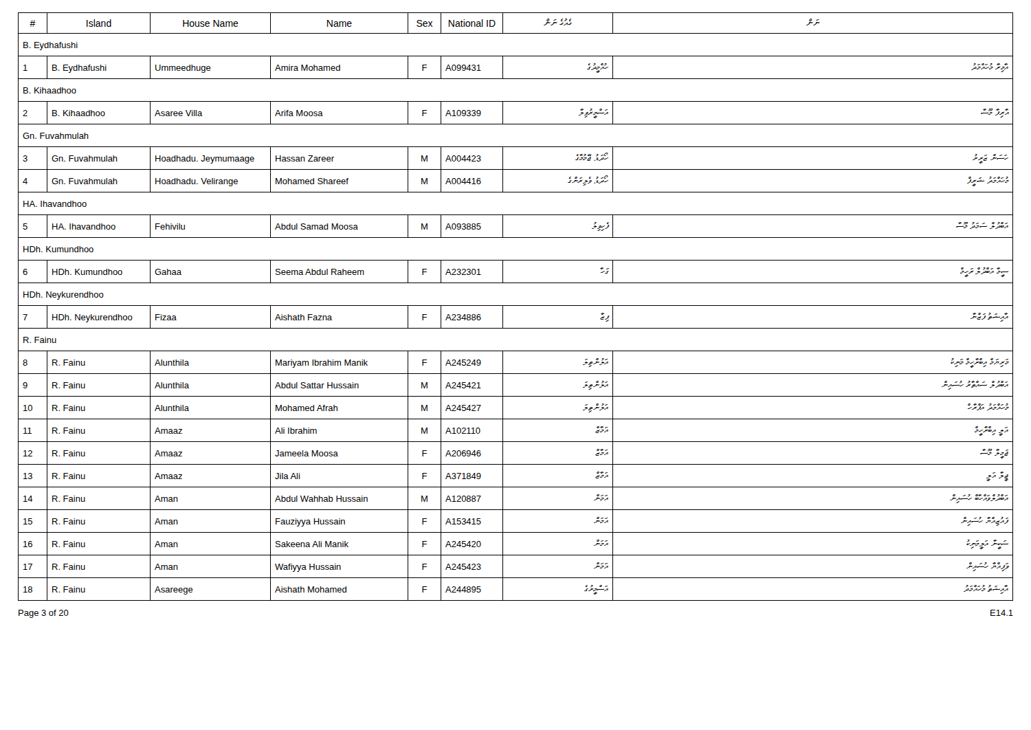| # | Island | House Name | Name | Sex | National ID | ގެއުގެ ނަން | ނަން |
| --- | --- | --- | --- | --- | --- | --- | --- |
| B. Eydhafushi |
| 1 | B. Eydhafushi | Ummeedhuge | Amira Mohamed | F | A099431 | ހުއްމީދުގެ | އާމިރާ މުހައްމަދު |
| B. Kihaadhoo |
| 2 | B. Kihaadhoo | Asaree Villa | Arifa Moosa | F | A109339 | އަސްމީރުވިލާ | އާރިފާ މޫސާ |
| Gn. Fuvahmulah |
| 3 | Gn. Fuvahmulah | Hoadhadu. Jeymumaage | Hassan Zareer | M | A004423 | ހޯދަޑު. ޖޭމުމާގެ | ހަސަން ޒަރީރު |
| 4 | Gn. Fuvahmulah | Hoadhadu. Velirange | Mohamed Shareef | M | A004416 | ހޯދަޑު. ވެލިރަންގެ | މުހައްމަދު ޝަރީފް |
| HA. Ihavandhoo |
| 5 | HA. Ihavandhoo | Fehivilu | Abdul Samad Moosa | M | A093885 | ފެހިވިލު | އަބްދުލް ސަމަދު މޫސާ |
| HDh. Kumundhoo |
| 6 | HDh. Kumundhoo | Gahaa | Seema Abdul Raheem | F | A232301 | ގަހާ | ސީމާ އަބްދުލް ރަހީމް |
| HDh. Neykurendhoo |
| 7 | HDh. Neykurendhoo | Fizaa | Aishath Fazna | F | A234886 | ފިޒާ | އާއިޝަތު ފަޒްނާ |
| R. Fainu |
| 8 | R. Fainu | Alunthila | Mariyam Ibrahim Manik | F | A245249 | އަލުންތިލަ | މަރިޔަމް އިބްރާހީމް މަނިކު |
| 9 | R. Fainu | Alunthila | Abdul Sattar Hussain | M | A245421 | އަލުންތިލަ | އަބްދުލް ސައްތާރު ހުސައިން |
| 10 | R. Fainu | Alunthila | Mohamed Afrah | M | A245427 | އަލުންތިލަ | މުހައްމަދު އަފްރާހް |
| 11 | R. Fainu | Amaaz | Ali Ibrahim | M | A102110 | އަމާޒް | އަލީ އިބްރާހީމް |
| 12 | R. Fainu | Amaaz | Jameela Moosa | F | A206946 | އަމާޒް | ޖަމީލާ މޫސާ |
| 13 | R. Fainu | Amaaz | Jila Ali | F | A371849 | އަމާޒް | ޖީލާ އަލީ |
| 14 | R. Fainu | Aman | Abdul Wahhab Hussain | M | A120887 | އަމަން | އަބްދުލްވައްހާބް ހުސައިން |
| 15 | R. Fainu | Aman | Fauziyya Hussain | F | A153415 | އަމަން | ފައުޒިއްޔާ ހުސައިން |
| 16 | R. Fainu | Aman | Sakeena Ali Manik | F | A245420 | އަމަން | ސަކީނާ އަލީމަނިކު |
| 17 | R. Fainu | Aman | Wafiyya Hussain | F | A245423 | އަމަން | ވަފިއްޔާ ހުސައިން |
| 18 | R. Fainu | Asareege | Aishath Mohamed | F | A244895 | އަސްމީރުގެ | އާއިޝަތު މުހައްމަދު |
Page 3 of 20
E14.1